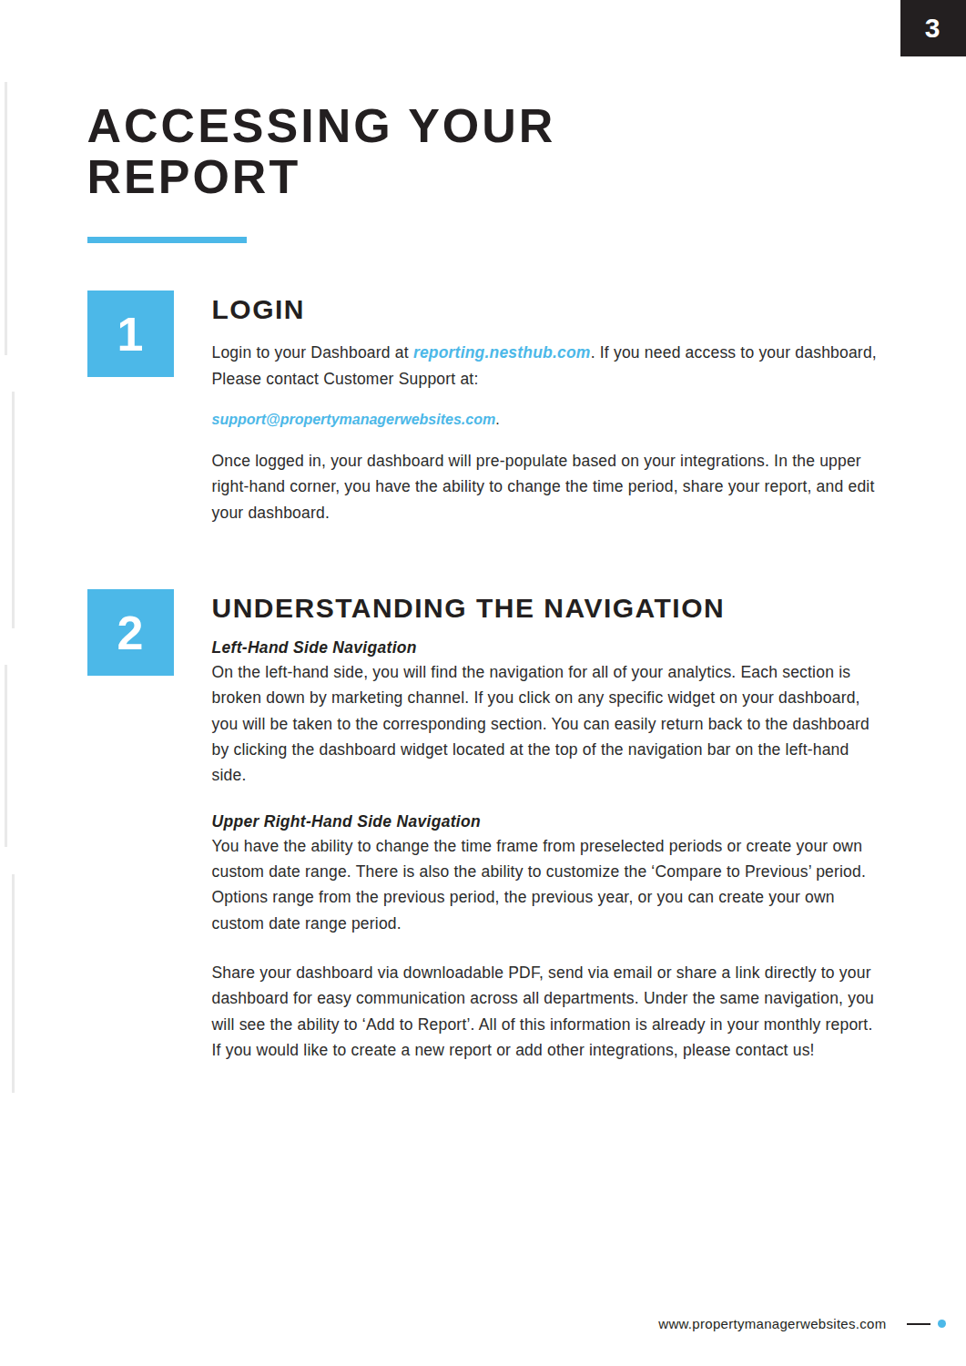3
Accessing Your
Report
1
Login
Login to your Dashboard at reporting.nesthub.com. If you need access to your dashboard, Please contact Customer Support at:
support@propertymanagerwebsites.com.
Once logged in, your dashboard will pre-populate based on your integrations. In the upper right-hand corner, you have the ability to change the time period, share your report, and edit your dashboard.
2
Understanding the Navigation
Left-Hand Side Navigation
On the left-hand side, you will find the navigation for all of your analytics. Each section is broken down by marketing channel. If you click on any specific widget on your dashboard, you will be taken to the corresponding section. You can easily return back to the dashboard by clicking the dashboard widget located at the top of the navigation bar on the left-hand side.
Upper Right-Hand Side Navigation
You have the ability to change the time frame from preselected periods or create your own custom date range. There is also the ability to customize the ‘Compare to Previous’ period. Options range from the previous period, the previous year, or you can create your own custom date range period.
Share your dashboard via downloadable PDF, send via email or share a link directly to your dashboard for easy communication across all departments. Under the same navigation, you will see the ability to ‘Add to Report’. All of this information is already in your monthly report. If you would like to create a new report or add other integrations, please contact us!
www.propertymanagerwebsites.com